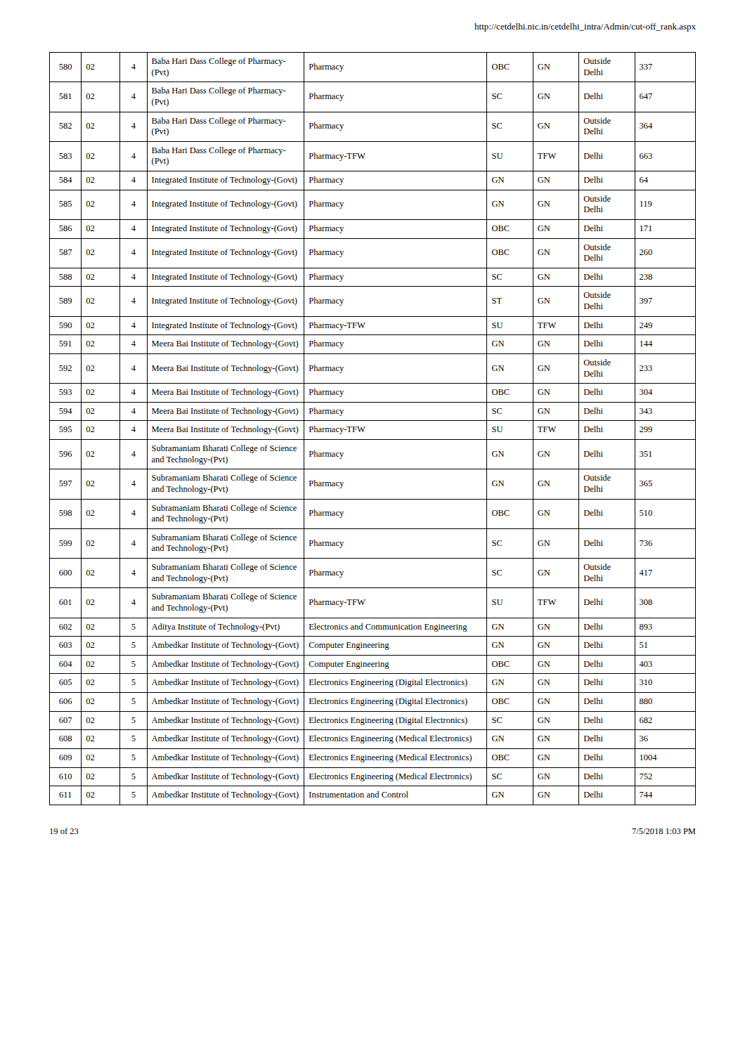http://cetdelhi.nic.in/cetdelhi_intra/Admin/cut-off_rank.aspx
| 580 | 02 | 4 | Baba Hari Dass College of Pharmacy-(Pvt) | Pharmacy | OBC | GN | Outside Delhi | 337 |
| 581 | 02 | 4 | Baba Hari Dass College of Pharmacy-(Pvt) | Pharmacy | SC | GN | Delhi | 647 |
| 582 | 02 | 4 | Baba Hari Dass College of Pharmacy-(Pvt) | Pharmacy | SC | GN | Outside Delhi | 364 |
| 583 | 02 | 4 | Baba Hari Dass College of Pharmacy-(Pvt) | Pharmacy-TFW | SU | TFW | Delhi | 663 |
| 584 | 02 | 4 | Integrated Institute of Technology-(Govt) | Pharmacy | GN | GN | Delhi | 64 |
| 585 | 02 | 4 | Integrated Institute of Technology-(Govt) | Pharmacy | GN | GN | Outside Delhi | 119 |
| 586 | 02 | 4 | Integrated Institute of Technology-(Govt) | Pharmacy | OBC | GN | Delhi | 171 |
| 587 | 02 | 4 | Integrated Institute of Technology-(Govt) | Pharmacy | OBC | GN | Outside Delhi | 260 |
| 588 | 02 | 4 | Integrated Institute of Technology-(Govt) | Pharmacy | SC | GN | Delhi | 238 |
| 589 | 02 | 4 | Integrated Institute of Technology-(Govt) | Pharmacy | ST | GN | Outside Delhi | 397 |
| 590 | 02 | 4 | Integrated Institute of Technology-(Govt) | Pharmacy-TFW | SU | TFW | Delhi | 249 |
| 591 | 02 | 4 | Meera Bai Institute of Technology-(Govt) | Pharmacy | GN | GN | Delhi | 144 |
| 592 | 02 | 4 | Meera Bai Institute of Technology-(Govt) | Pharmacy | GN | GN | Outside Delhi | 233 |
| 593 | 02 | 4 | Meera Bai Institute of Technology-(Govt) | Pharmacy | OBC | GN | Delhi | 304 |
| 594 | 02 | 4 | Meera Bai Institute of Technology-(Govt) | Pharmacy | SC | GN | Delhi | 343 |
| 595 | 02 | 4 | Meera Bai Institute of Technology-(Govt) | Pharmacy-TFW | SU | TFW | Delhi | 299 |
| 596 | 02 | 4 | Subramaniam Bharati College of Science and Technology-(Pvt) | Pharmacy | GN | GN | Delhi | 351 |
| 597 | 02 | 4 | Subramaniam Bharati College of Science and Technology-(Pvt) | Pharmacy | GN | GN | Outside Delhi | 365 |
| 598 | 02 | 4 | Subramaniam Bharati College of Science and Technology-(Pvt) | Pharmacy | OBC | GN | Delhi | 510 |
| 599 | 02 | 4 | Subramaniam Bharati College of Science and Technology-(Pvt) | Pharmacy | SC | GN | Delhi | 736 |
| 600 | 02 | 4 | Subramaniam Bharati College of Science and Technology-(Pvt) | Pharmacy | SC | GN | Outside Delhi | 417 |
| 601 | 02 | 4 | Subramaniam Bharati College of Science and Technology-(Pvt) | Pharmacy-TFW | SU | TFW | Delhi | 308 |
| 602 | 02 | 5 | Aditya Institute of Technology-(Pvt) | Electronics and Communication Engineering | GN | GN | Delhi | 893 |
| 603 | 02 | 5 | Ambedkar Institute of Technology-(Govt) | Computer Engineering | GN | GN | Delhi | 51 |
| 604 | 02 | 5 | Ambedkar Institute of Technology-(Govt) | Computer Engineering | OBC | GN | Delhi | 403 |
| 605 | 02 | 5 | Ambedkar Institute of Technology-(Govt) | Electronics Engineering (Digital Electronics) | GN | GN | Delhi | 310 |
| 606 | 02 | 5 | Ambedkar Institute of Technology-(Govt) | Electronics Engineering (Digital Electronics) | OBC | GN | Delhi | 880 |
| 607 | 02 | 5 | Ambedkar Institute of Technology-(Govt) | Electronics Engineering (Digital Electronics) | SC | GN | Delhi | 682 |
| 608 | 02 | 5 | Ambedkar Institute of Technology-(Govt) | Electronics Engineering (Medical Electronics) | GN | GN | Delhi | 36 |
| 609 | 02 | 5 | Ambedkar Institute of Technology-(Govt) | Electronics Engineering (Medical Electronics) | OBC | GN | Delhi | 1004 |
| 610 | 02 | 5 | Ambedkar Institute of Technology-(Govt) | Electronics Engineering (Medical Electronics) | SC | GN | Delhi | 752 |
| 611 | 02 | 5 | Ambedkar Institute of Technology-(Govt) | Instrumentation and Control | GN | GN | Delhi | 744 |
19 of 23 7/5/2018 1:03 PM